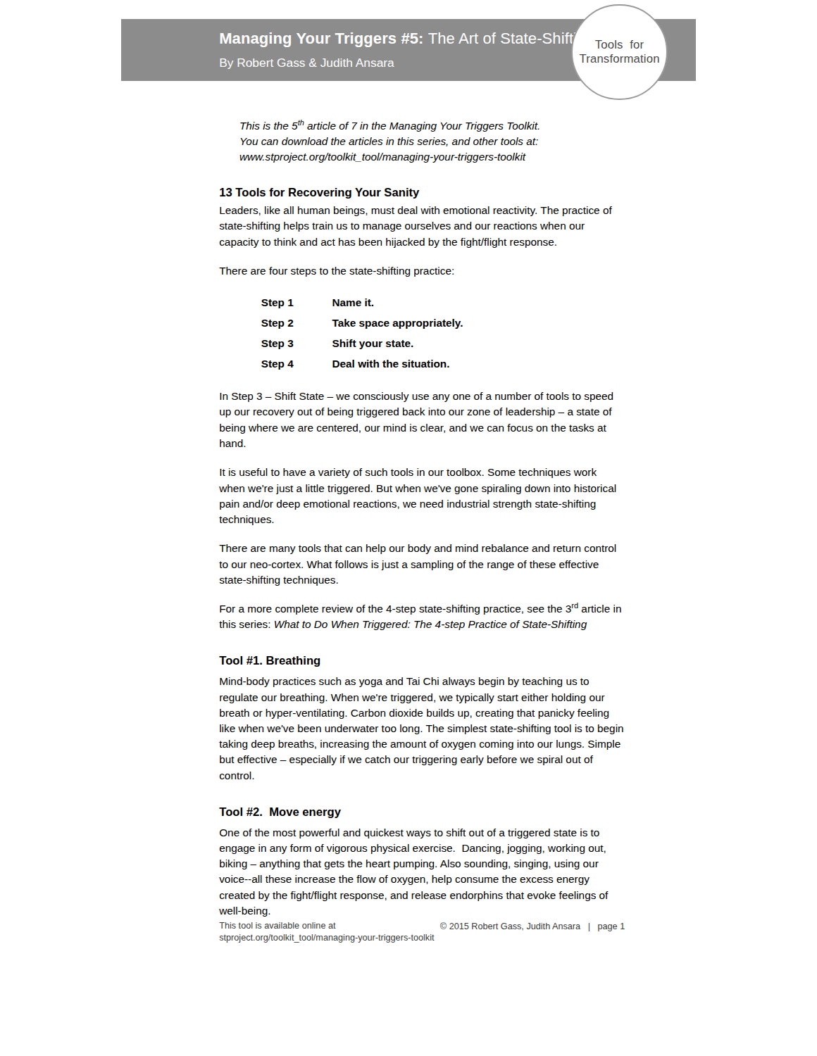Managing Your Triggers #5: The Art of State-Shifting
By Robert Gass & Judith Ansara
Tools for
Transformation
This is the 5th article of 7 in the Managing Your Triggers Toolkit.
You can download the articles in this series, and other tools at:
www.stproject.org/toolkit_tool/managing-your-triggers-toolkit
13 Tools for Recovering Your Sanity
Leaders, like all human beings, must deal with emotional reactivity. The practice of state-shifting helps train us to manage ourselves and our reactions when our capacity to think and act has been hijacked by the fight/flight response.
There are four steps to the state-shifting practice:
| Step 1 | Name it. |
| Step 2 | Take space appropriately. |
| Step 3 | Shift your state. |
| Step 4 | Deal with the situation. |
In Step 3 – Shift State – we consciously use any one of a number of tools to speed up our recovery out of being triggered back into our zone of leadership – a state of being where we are centered, our mind is clear, and we can focus on the tasks at hand.
It is useful to have a variety of such tools in our toolbox. Some techniques work when we're just a little triggered. But when we've gone spiraling down into historical pain and/or deep emotional reactions, we need industrial strength state-shifting techniques.
There are many tools that can help our body and mind rebalance and return control to our neo-cortex. What follows is just a sampling of the range of these effective state-shifting techniques.
For a more complete review of the 4-step state-shifting practice, see the 3rd article in this series: What to Do When Triggered: The 4-step Practice of State-Shifting
Tool #1. Breathing
Mind-body practices such as yoga and Tai Chi always begin by teaching us to regulate our breathing. When we're triggered, we typically start either holding our breath or hyper-ventilating. Carbon dioxide builds up, creating that panicky feeling like when we've been underwater too long. The simplest state-shifting tool is to begin taking deep breaths, increasing the amount of oxygen coming into our lungs. Simple but effective – especially if we catch our triggering early before we spiral out of control.
Tool #2. Move energy
One of the most powerful and quickest ways to shift out of a triggered state is to engage in any form of vigorous physical exercise. Dancing, jogging, working out, biking – anything that gets the heart pumping. Also sounding, singing, using our voice--all these increase the flow of oxygen, help consume the excess energy created by the fight/flight response, and release endorphins that evoke feelings of well-being.
This tool is available online at
stproject.org/toolkit_tool/managing-your-triggers-toolkit
© 2015 Robert Gass, Judith Ansara | page 1